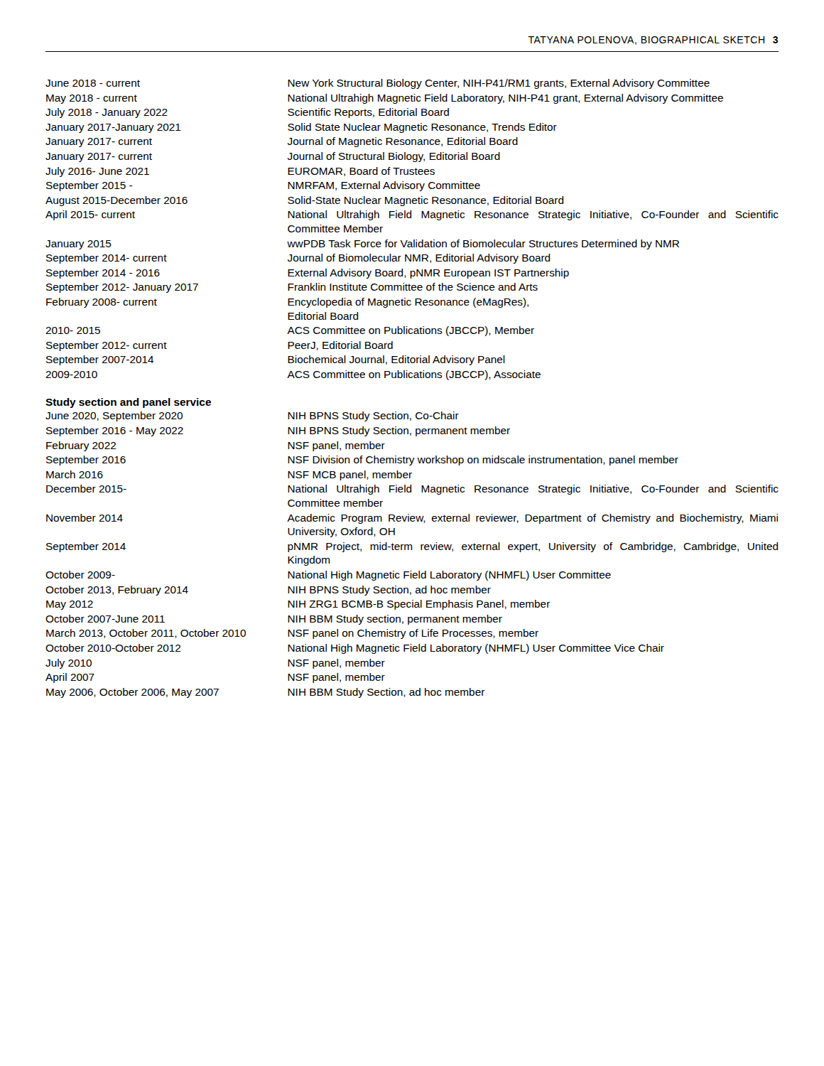Tatyana Polenova, Biographical Sketch 3
| June 2018 - current | New York Structural Biology Center, NIH-P41/RM1 grants, External Advisory Committee |
| May 2018 - current | National Ultrahigh Magnetic Field Laboratory, NIH-P41 grant, External Advisory Committee |
| July 2018 - January 2022 | Scientific Reports, Editorial Board |
| January 2017-January 2021 | Solid State Nuclear Magnetic Resonance, Trends Editor |
| January 2017- current | Journal of Magnetic Resonance, Editorial Board |
| January 2017- current | Journal of Structural Biology, Editorial Board |
| July 2016- June 2021 | EUROMAR, Board of Trustees |
| September 2015 - | NMRFAM, External Advisory Committee |
| August 2015-December 2016 | Solid-State Nuclear Magnetic Resonance, Editorial Board |
| April 2015- current | National Ultrahigh Field Magnetic Resonance Strategic Initiative, Co-Founder and Scientific Committee Member |
| January 2015 | wwPDB Task Force for Validation of Biomolecular Structures Determined by NMR |
| September 2014- current | Journal of Biomolecular NMR, Editorial Advisory Board |
| September 2014 - 2016 | External Advisory Board, pNMR European IST Partnership |
| September 2012- January 2017 | Franklin Institute Committee of the Science and Arts |
| February 2008- current | Encyclopedia of Magnetic Resonance (eMagRes), Editorial Board |
| 2010- 2015 | ACS Committee on Publications (JBCCP), Member |
| September 2012- current | PeerJ, Editorial Board |
| September 2007-2014 | Biochemical Journal, Editorial Advisory Panel |
| 2009-2010 | ACS Committee on Publications (JBCCP), Associate |
Study section and panel service
| June 2020, September 2020 | NIH BPNS Study Section, Co-Chair |
| September 2016 - May 2022 | NIH BPNS Study Section, permanent member |
| February 2022 | NSF panel, member |
| September 2016 | NSF Division of Chemistry workshop on midscale instrumentation, panel member |
| March 2016 | NSF MCB panel, member |
| December 2015- | National Ultrahigh Field Magnetic Resonance Strategic Initiative, Co-Founder and Scientific Committee member |
| November 2014 | Academic Program Review, external reviewer, Department of Chemistry and Biochemistry, Miami University, Oxford, OH |
| September 2014 | pNMR Project, mid-term review, external expert, University of Cambridge, Cambridge, United Kingdom |
| October 2009- | National High Magnetic Field Laboratory (NHMFL) User Committee |
| October 2013, February 2014 | NIH BPNS Study Section, ad hoc member |
| May 2012 | NIH ZRG1 BCMB-B Special Emphasis Panel, member |
| October 2007-June 2011 | NIH BBM Study section, permanent member |
| March 2013, October 2011, October 2010 | NSF panel on Chemistry of Life Processes, member |
| October 2010-October 2012 | National High Magnetic Field Laboratory (NHMFL) User Committee Vice Chair |
| July 2010 | NSF panel, member |
| April 2007 | NSF panel, member |
| May 2006, October 2006, May 2007 | NIH BBM Study Section, ad hoc member |